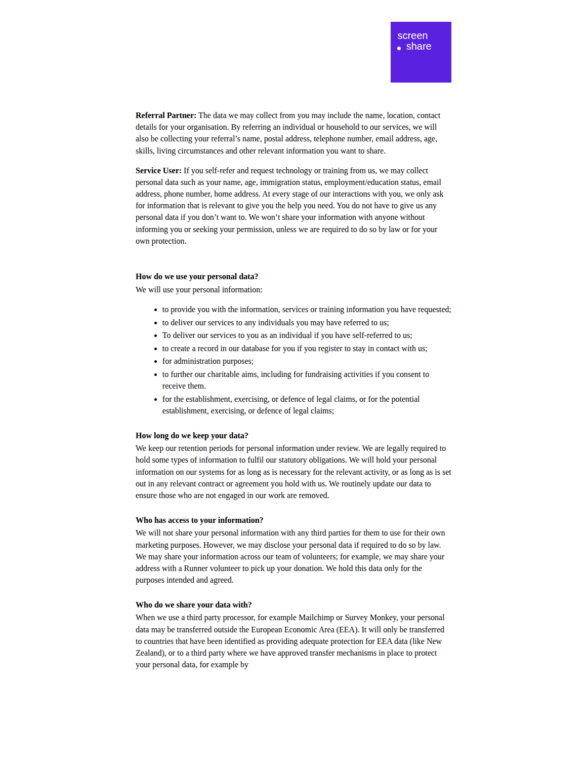screen share
Referral Partner: The data we may collect from you may include the name, location, contact details for your organisation. By referring an individual or household to our services, we will also be collecting your referral’s name, postal address, telephone number, email address, age, skills, living circumstances and other relevant information you want to share.
Service User: If you self-refer and request technology or training from us, we may collect personal data such as your name, age, immigration status, employment/education status, email address, phone number, home address. At every stage of our interactions with you, we only ask for information that is relevant to give you the help you need. You do not have to give us any personal data if you don’t want to. We won’t share your information with anyone without informing you or seeking your permission, unless we are required to do so by law or for your own protection.
How do we use your personal data?
We will use your personal information:
to provide you with the information, services or training information you have requested;
to deliver our services to any individuals you may have referred to us;
To deliver our services to you as an individual if you have self-referred to us;
to create a record in our database for you if you register to stay in contact with us;
for administration purposes;
to further our charitable aims, including for fundraising activities if you consent to receive them.
for the establishment, exercising, or defence of legal claims, or for the potential establishment, exercising, or defence of legal claims;
How long do we keep your data?
We keep our retention periods for personal information under review. We are legally required to hold some types of information to fulfil our statutory obligations. We will hold your personal information on our systems for as long as is necessary for the relevant activity, or as long as is set out in any relevant contract or agreement you hold with us. We routinely update our data to ensure those who are not engaged in our work are removed.
Who has access to your information?
We will not share your personal information with any third parties for them to use for their own marketing purposes. However, we may disclose your personal data if required to do so by law. We may share your information across our team of volunteers; for example, we may share your address with a Runner volunteer to pick up your donation. We hold this data only for the purposes intended and agreed.
Who do we share your data with?
When we use a third party processor, for example Mailchimp or Survey Monkey, your personal data may be transferred outside the European Economic Area (EEA). It will only be transferred to countries that have been identified as providing adequate protection for EEA data (like New Zealand), or to a third party where we have approved transfer mechanisms in place to protect your personal data, for example by